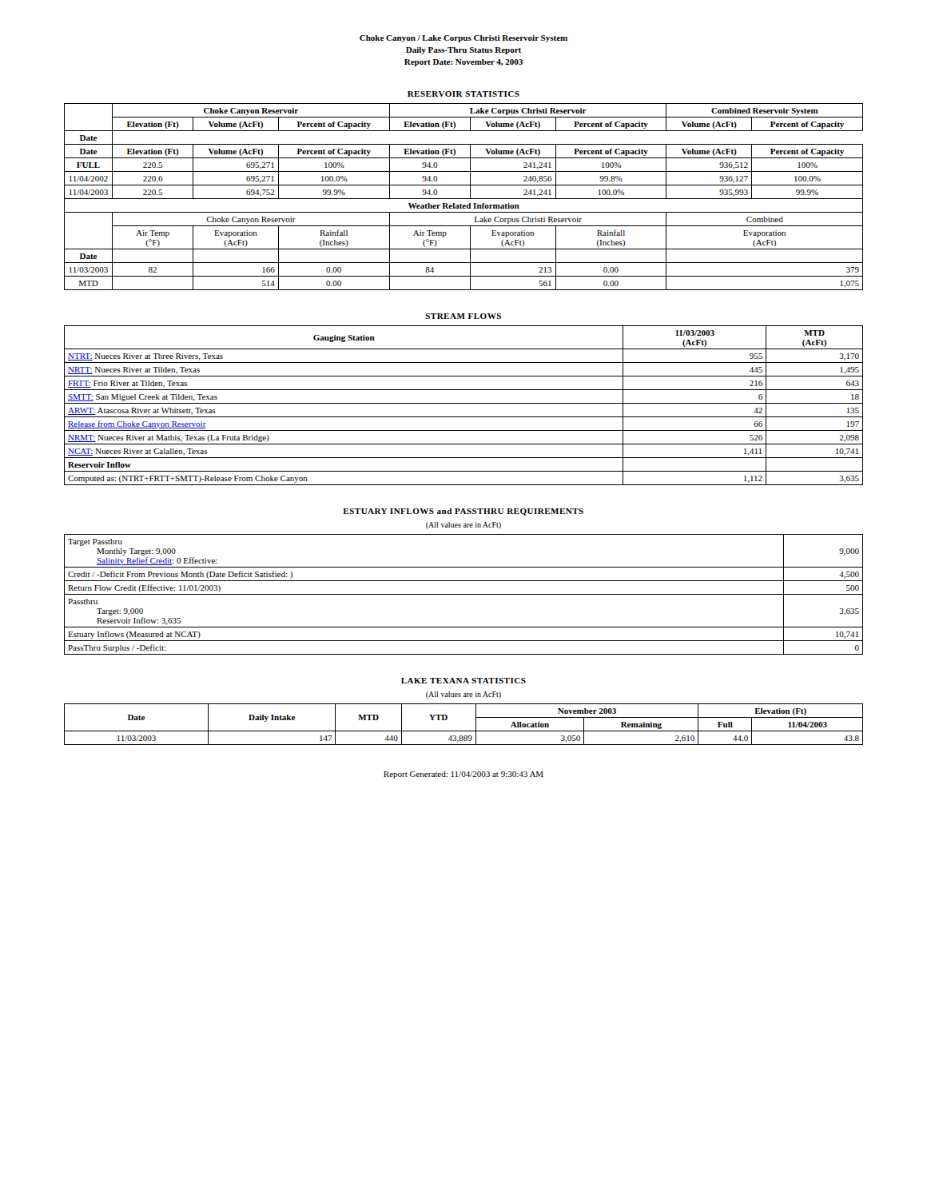Choke Canyon / Lake Corpus Christi Reservoir System
Daily Pass-Thru Status Report
Report Date: November 4, 2003
RESERVOIR STATISTICS
| | Choke Canyon Reservoir | Lake Corpus Christi Reservoir | Combined Reservoir System |
| --- | --- | --- | --- |
| Elevation (Ft) | Volume (AcFt) | Percent of Capacity | Elevation (Ft) | Volume (AcFt) | Percent of Capacity | Volume (AcFt) | Percent of Capacity |
| Date | |
| Date | Elevation (Ft) | Volume (AcFt) | Percent of Capacity | Elevation (Ft) | Volume (AcFt) | Percent of Capacity | Volume (AcFt) | Percent of Capacity |
| --- | --- | --- | --- | --- | --- | --- | --- | --- |
| FULL | 220.5 | 695,271 | 100% | 94.0 | 241,241 | 100% | 936,512 | 100% |
| 11/04/2002 | 220.6 | 695,271 | 100.0% | 94.0 | 240,856 | 99.8% | 936,127 | 100.0% |
| 11/04/2003 | 220.5 | 694,752 | 99.9% | 94.0 | 241,241 | 100.0% | 935,993 | 99.9% |
| Weather Related Information |
| | Choke Canyon Reservoir | Lake Corpus Christi Reservoir | Combined |
| Air Temp (°F) | Evaporation (AcFt) | Rainfall (Inches) | Air Temp (°F) | Evaporation (AcFt) | Rainfall (Inches) | Evaporation (AcFt) |
| Date | | | | | | | |
| 11/03/2003 | 82 | 166 | 0.00 | 84 | 213 | 0.00 | 379 |
| MTD | | 514 | 0.00 | | 561 | 0.00 | 1,075 |
STREAM FLOWS
| Gauging Station | 11/03/2003 (AcFt) | MTD (AcFt) |
| --- | --- | --- |
| NTRT: Nueces River at Three Rivers, Texas | 955 | 3,170 |
| NRTT: Nueces River at Tilden, Texas | 445 | 1,495 |
| FRTT: Frio River at Tilden, Texas | 216 | 643 |
| SMTT: San Miguel Creek at Tilden, Texas | 6 | 18 |
| ARWT: Atascosa River at Whitsett, Texas | 42 | 135 |
| Release from Choke Canyon Reservoir | 66 | 197 |
| NRMT: Nueces River at Mathis, Texas (La Fruta Bridge) | 526 | 2,098 |
| NCAT: Nueces River at Calallen, Texas | 1,411 | 10,741 |
| Reservoir Inflow | | |
| Computed as: (NTRT+FRTT+SMTT)-Release From Choke Canyon | 1,112 | 3,635 |
ESTUARY INFLOWS and PASSTHRU REQUIREMENTS
(All values are in AcFt)
| Target Passthru Monthly Target: 9,000 Salinity Relief Credit : 0 Effective: | 9,000 |
| Credit / -Deficit From Previous Month (Date Deficit Satisfied: ) | 4,500 |
| Return Flow Credit (Effective: 11/01/2003) | 500 |
| Passthru Target: 9,000 Reservoir Inflow: 3,635 | 3,635 |
| Estuary Inflows (Measured at NCAT) | 10,741 |
| PassThru Surplus / -Deficit: | 0 |
LAKE TEXANA STATISTICS
(All values are in AcFt)
| Date | Daily Intake | MTD | YTD | November 2003 | Elevation (Ft) |
| --- | --- | --- | --- | --- | --- |
| Allocation | Remaining | Full | 11/04/2003 |
| 11/03/2003 | 147 | 440 | 43,889 | 3,050 | 2,610 | 44.0 | 43.8 |
Report Generated: 11/04/2003 at 9:30:43 AM